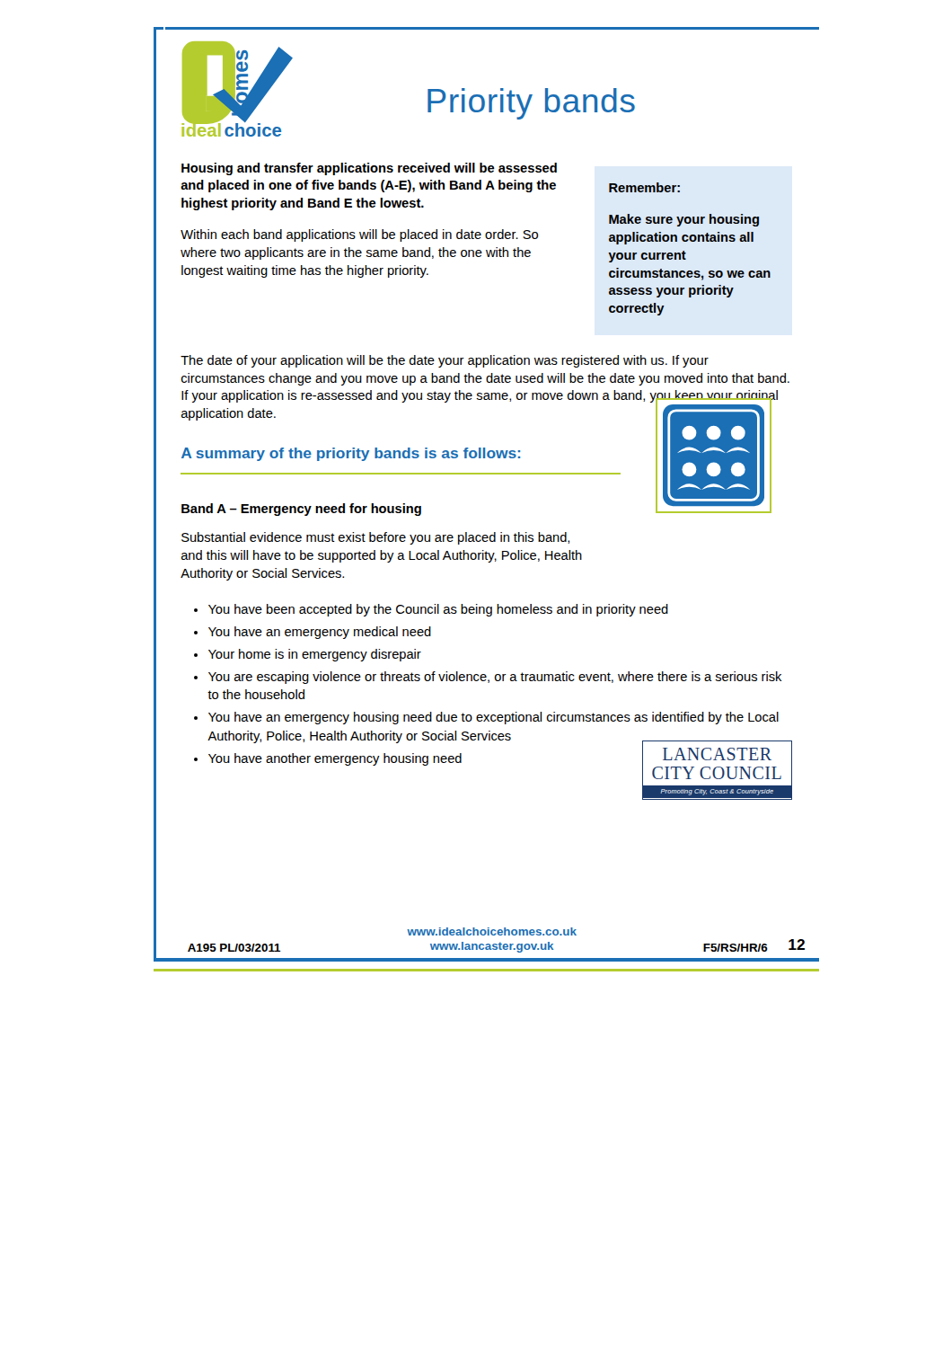homes ideal choice
Priority bands
Housing and transfer applications received will be assessed and placed in one of five bands (A-E), with Band A being the highest priority and Band E the lowest.
Within each band applications will be placed in date order. So where two applicants are in the same band, the one with the longest waiting time has the higher priority.
Remember:
Make sure your housing application contains all your current circumstances, so we can assess your priority correctly
The date of your application will be the date your application was registered with us. If your circumstances change and you move up a band the date used will be the date you moved into that band. If your application is re-assessed and you stay the same, or move down a band, you keep your original application date.
A summary of the priority bands is as follows:
Band A – Emergency need for housing
Substantial evidence must exist before you are placed in this band, and this will have to be supported by a Local Authority, Police, Health Authority or Social Services.
You have been accepted by the Council as being homeless and in priority need
You have an emergency medical need
Your home is in emergency disrepair
You are escaping violence or threats of violence, or a traumatic event, where there is a serious risk to the household
You have an emergency housing need due to exceptional circumstances as identified by the Local Authority, Police, Health Authority or Social Services
You have another emergency housing need
LANCASTER
CITY COUNCIL
Promoting City, Coast & Countryside
A195 PL/03/2011
www.idealchoicehomes.co.uk
www.lancaster.gov.uk
F5/RS/HR/6 12